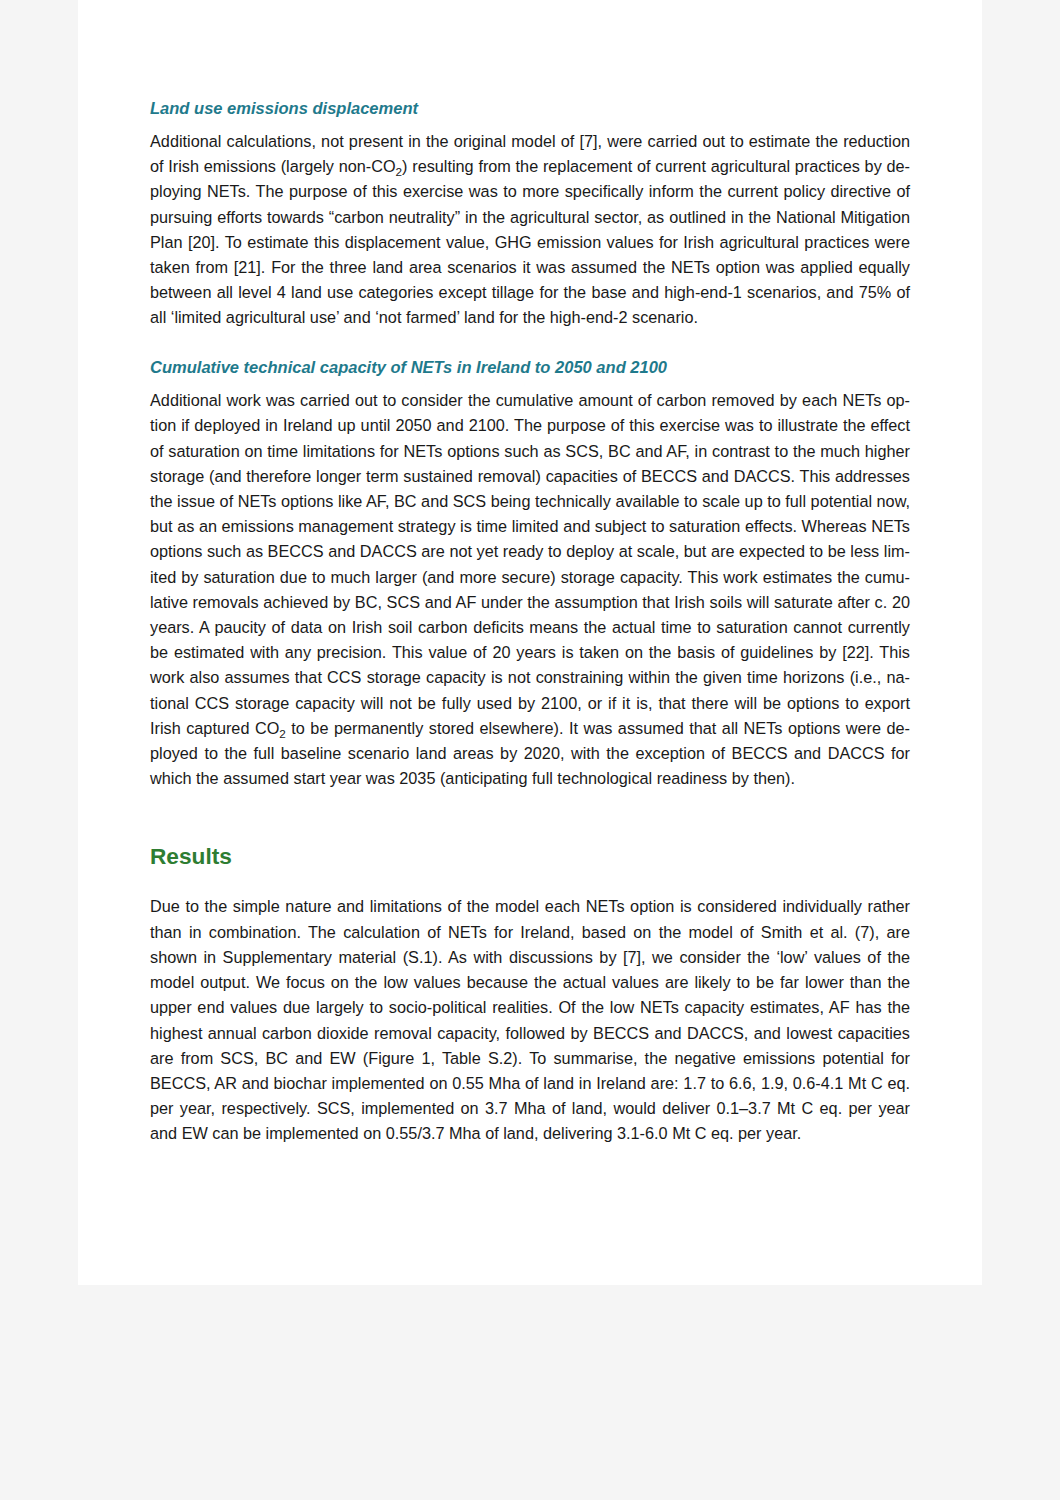Land use emissions displacement
Additional calculations, not present in the original model of [7], were carried out to estimate the reduction of Irish emissions (largely non-CO2) resulting from the replacement of current agricultural practices by deploying NETs. The purpose of this exercise was to more specifically inform the current policy directive of pursuing efforts towards “carbon neutrality” in the agricultural sector, as outlined in the National Mitigation Plan [20]. To estimate this displacement value, GHG emission values for Irish agricultural practices were taken from [21]. For the three land area scenarios it was assumed the NETs option was applied equally between all level 4 land use categories except tillage for the base and high-end-1 scenarios, and 75% of all ‘limited agricultural use’ and ‘not farmed’ land for the high-end-2 scenario.
Cumulative technical capacity of NETs in Ireland to 2050 and 2100
Additional work was carried out to consider the cumulative amount of carbon removed by each NETs option if deployed in Ireland up until 2050 and 2100. The purpose of this exercise was to illustrate the effect of saturation on time limitations for NETs options such as SCS, BC and AF, in contrast to the much higher storage (and therefore longer term sustained removal) capacities of BECCS and DACCS. This addresses the issue of NETs options like AF, BC and SCS being technically available to scale up to full potential now, but as an emissions management strategy is time limited and subject to saturation effects. Whereas NETs options such as BECCS and DACCS are not yet ready to deploy at scale, but are expected to be less limited by saturation due to much larger (and more secure) storage capacity. This work estimates the cumulative removals achieved by BC, SCS and AF under the assumption that Irish soils will saturate after c. 20 years. A paucity of data on Irish soil carbon deficits means the actual time to saturation cannot currently be estimated with any precision. This value of 20 years is taken on the basis of guidelines by [22]. This work also assumes that CCS storage capacity is not constraining within the given time horizons (i.e., national CCS storage capacity will not be fully used by 2100, or if it is, that there will be options to export Irish captured CO2 to be permanently stored elsewhere). It was assumed that all NETs options were deployed to the full baseline scenario land areas by 2020, with the exception of BECCS and DACCS for which the assumed start year was 2035 (anticipating full technological readiness by then).
Results
Due to the simple nature and limitations of the model each NETs option is considered individually rather than in combination. The calculation of NETs for Ireland, based on the model of Smith et al. (7), are shown in Supplementary material (S.1). As with discussions by [7], we consider the ‘low’ values of the model output. We focus on the low values because the actual values are likely to be far lower than the upper end values due largely to socio-political realities. Of the low NETs capacity estimates, AF has the highest annual carbon dioxide removal capacity, followed by BECCS and DACCS, and lowest capacities are from SCS, BC and EW (Figure 1, Table S.2). To summarise, the negative emissions potential for BECCS, AR and biochar implemented on 0.55 Mha of land in Ireland are: 1.7 to 6.6, 1.9, 0.6-4.1 Mt C eq. per year, respectively. SCS, implemented on 3.7 Mha of land, would deliver 0.1–3.7 Mt C eq. per year and EW can be implemented on 0.55/3.7 Mha of land, delivering 3.1-6.0 Mt C eq. per year.